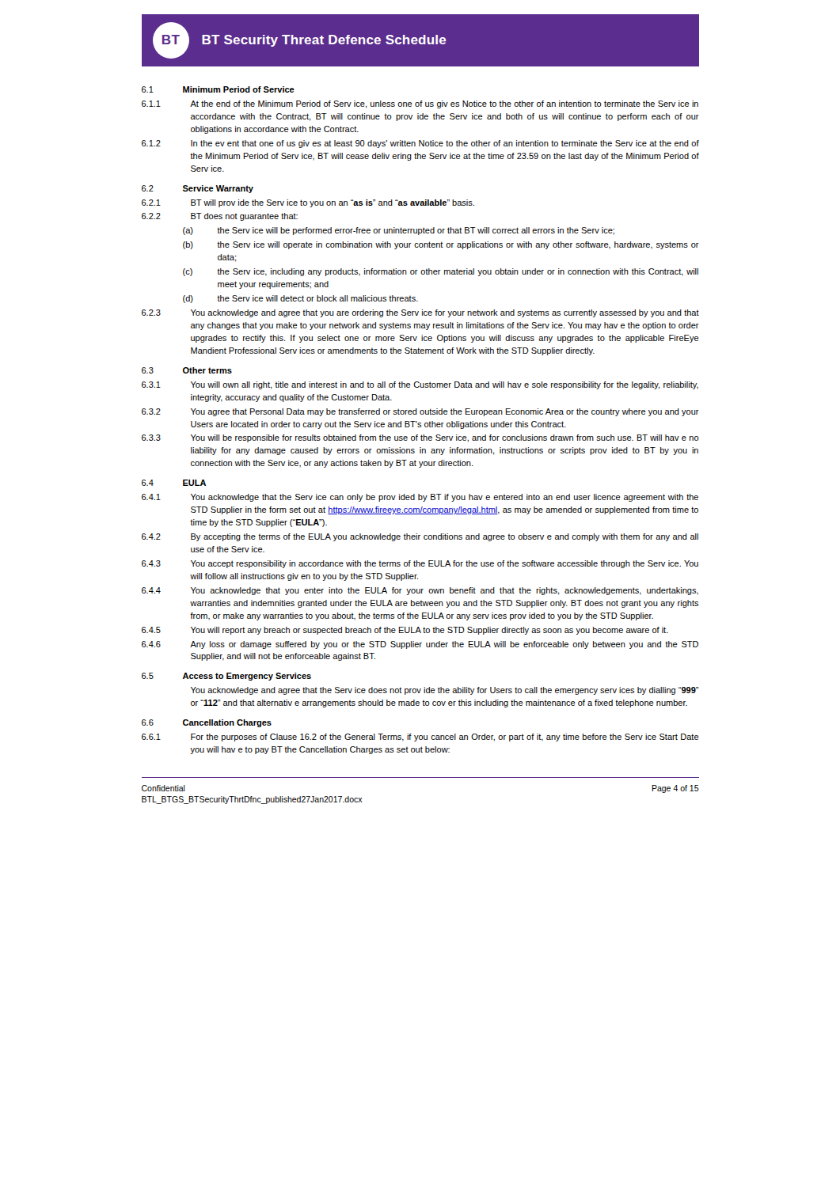BT
BT Security Threat Defence Schedule
6.1
Minimum Period of Service
6.1.1
At the end of the Minimum Period of Serv ice, unless one of us giv es Notice to the other of an intention to terminate the Serv ice in accordance with the Contract, BT will continue to prov ide the Serv ice and both of us will continue to perform each of our obligations in accordance with the Contract.
6.1.2
In the ev ent that one of us giv es at least 90 days' written Notice to the other of an intention to terminate the Serv ice at the end of the Minimum Period of Serv ice, BT will cease deliv ering the Serv ice at the time of 23.59 on the last day of the Minimum Period of Serv ice.
6.2
Service Warranty
6.2.1
BT will prov ide the Serv ice to you on an “as is” and “as available” basis.
6.2.2
BT does not guarantee that:
(a)
the Serv ice will be performed error-free or uninterrupted or that BT will correct all errors in the Serv ice;
(b)
the Serv ice will operate in combination with your content or applications or with any other software, hardware, systems or data;
(c)
the Serv ice, including any products, information or other material you obtain under or in connection with this Contract, will meet your requirements; and
(d)
the Serv ice will detect or block all malicious threats.
6.2.3
You acknowledge and agree that you are ordering the Serv ice for your network and systems as currently assessed by you and that any changes that you make to your network and systems may result in limitations of the Serv ice. You may hav e the option to order upgrades to rectify this. If you select one or more Serv ice Options you will discuss any upgrades to the applicable FireEye Mandient Professional Serv ices or amendments to the Statement of Work with the STD Supplier directly.
6.3
Other terms
6.3.1
You will own all right, title and interest in and to all of the Customer Data and will hav e sole responsibility for the legality, reliability, integrity, accuracy and quality of the Customer Data.
6.3.2
You agree that Personal Data may be transferred or stored outside the European Economic Area or the country where you and your Users are located in order to carry out the Serv ice and BT's other obligations under this Contract.
6.3.3
You will be responsible for results obtained from the use of the Serv ice, and for conclusions drawn from such use. BT will hav e no liability for any damage caused by errors or omissions in any information, instructions or scripts prov ided to BT by you in connection with the Serv ice, or any actions taken by BT at your direction.
6.4
EULA
6.4.1
You acknowledge that the Serv ice can only be prov ided by BT if you hav e entered into an end user licence agreement with the STD Supplier in the form set out at https://www.fireeye.com/company/legal.html, as may be amended or supplemented from time to time by the STD Supplier (“EULA”).
6.4.2
By accepting the terms of the EULA you acknowledge their conditions and agree to observ e and comply with them for any and all use of the Serv ice.
6.4.3
You accept responsibility in accordance with the terms of the EULA for the use of the software accessible through the Serv ice. You will follow all instructions giv en to you by the STD Supplier.
6.4.4
You acknowledge that you enter into the EULA for your own benefit and that the rights, acknowledgements, undertakings, warranties and indemnities granted under the EULA are between you and the STD Supplier only. BT does not grant you any rights from, or make any warranties to you about, the terms of the EULA or any serv ices prov ided to you by the STD Supplier.
6.4.5
You will report any breach or suspected breach of the EULA to the STD Supplier directly as soon as you become aware of it.
6.4.6
Any loss or damage suffered by you or the STD Supplier under the EULA will be enforceable only between you and the STD Supplier, and will not be enforceable against BT.
6.5
Access to Emergency Services
You acknowledge and agree that the Serv ice does not prov ide the ability for Users to call the emergency serv ices by dialling “999” or “112” and that alternativ e arrangements should be made to cov er this including the maintenance of a fixed telephone number.
6.6
Cancellation Charges
6.6.1
For the purposes of Clause 16.2 of the General Terms, if you cancel an Order, or part of it, any time before the Serv ice Start Date you will hav e to pay BT the Cancellation Charges as set out below:
Confidential
BTL_BTGS_BTSecurityThrtDfnc_published27Jan2017.docx
Page 4 of 15